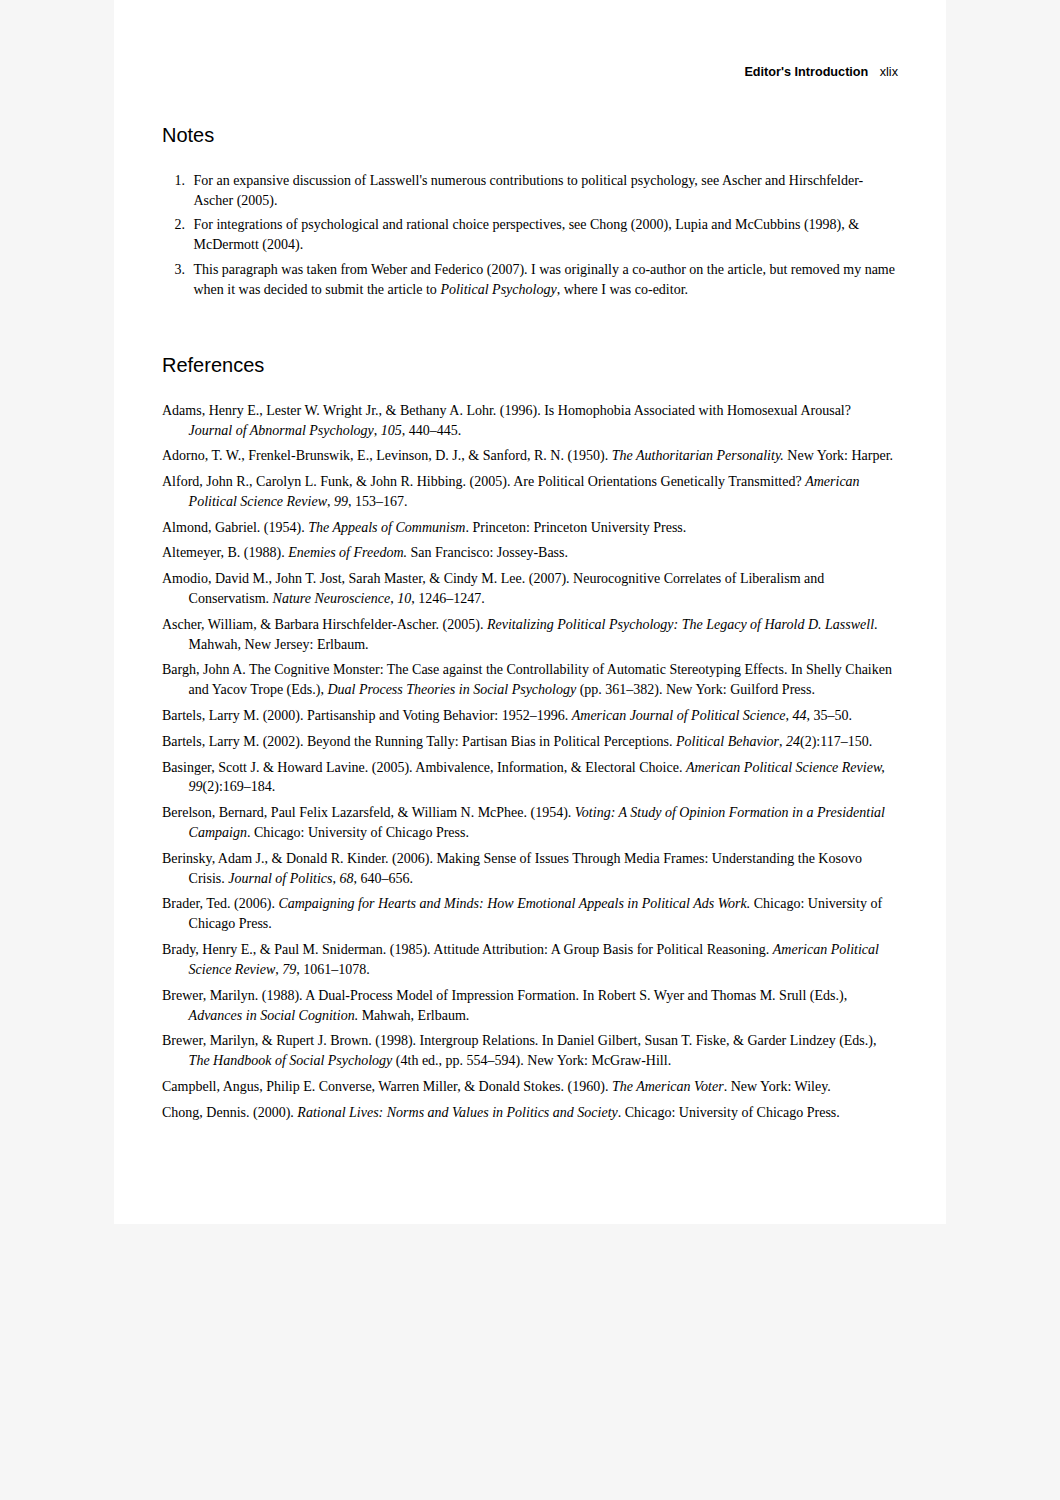Editor's Introduction xlix
Notes
For an expansive discussion of Lasswell's numerous contributions to political psychology, see Ascher and Hirschfelder-Ascher (2005).
For integrations of psychological and rational choice perspectives, see Chong (2000), Lupia and McCubbins (1998), & McDermott (2004).
This paragraph was taken from Weber and Federico (2007). I was originally a co-author on the article, but removed my name when it was decided to submit the article to Political Psychology, where I was co-editor.
References
Adams, Henry E., Lester W. Wright Jr., & Bethany A. Lohr. (1996). Is Homophobia Associated with Homosexual Arousal? Journal of Abnormal Psychology, 105, 440–445.
Adorno, T. W., Frenkel-Brunswik, E., Levinson, D. J., & Sanford, R. N. (1950). The Authoritarian Personality. New York: Harper.
Alford, John R., Carolyn L. Funk, & John R. Hibbing. (2005). Are Political Orientations Genetically Transmitted? American Political Science Review, 99, 153–167.
Almond, Gabriel. (1954). The Appeals of Communism. Princeton: Princeton University Press.
Altemeyer, B. (1988). Enemies of Freedom. San Francisco: Jossey-Bass.
Amodio, David M., John T. Jost, Sarah Master, & Cindy M. Lee. (2007). Neurocognitive Correlates of Liberalism and Conservatism. Nature Neuroscience, 10, 1246–1247.
Ascher, William, & Barbara Hirschfelder-Ascher. (2005). Revitalizing Political Psychology: The Legacy of Harold D. Lasswell. Mahwah, New Jersey: Erlbaum.
Bargh, John A. The Cognitive Monster: The Case against the Controllability of Automatic Stereotyping Effects. In Shelly Chaiken and Yacov Trope (Eds.), Dual Process Theories in Social Psychology (pp. 361–382). New York: Guilford Press.
Bartels, Larry M. (2000). Partisanship and Voting Behavior: 1952–1996. American Journal of Political Science, 44, 35–50.
Bartels, Larry M. (2002). Beyond the Running Tally: Partisan Bias in Political Perceptions. Political Behavior, 24(2):117–150.
Basinger, Scott J. & Howard Lavine. (2005). Ambivalence, Information, & Electoral Choice. American Political Science Review, 99(2):169–184.
Berelson, Bernard, Paul Felix Lazarsfeld, & William N. McPhee. (1954). Voting: A Study of Opinion Formation in a Presidential Campaign. Chicago: University of Chicago Press.
Berinsky, Adam J., & Donald R. Kinder. (2006). Making Sense of Issues Through Media Frames: Understanding the Kosovo Crisis. Journal of Politics, 68, 640–656.
Brader, Ted. (2006). Campaigning for Hearts and Minds: How Emotional Appeals in Political Ads Work. Chicago: University of Chicago Press.
Brady, Henry E., & Paul M. Sniderman. (1985). Attitude Attribution: A Group Basis for Political Reasoning. American Political Science Review, 79, 1061–1078.
Brewer, Marilyn. (1988). A Dual-Process Model of Impression Formation. In Robert S. Wyer and Thomas M. Srull (Eds.), Advances in Social Cognition. Mahwah, Erlbaum.
Brewer, Marilyn, & Rupert J. Brown. (1998). Intergroup Relations. In Daniel Gilbert, Susan T. Fiske, & Garder Lindzey (Eds.), The Handbook of Social Psychology (4th ed., pp. 554–594). New York: McGraw-Hill.
Campbell, Angus, Philip E. Converse, Warren Miller, & Donald Stokes. (1960). The American Voter. New York: Wiley.
Chong, Dennis. (2000). Rational Lives: Norms and Values in Politics and Society. Chicago: University of Chicago Press.